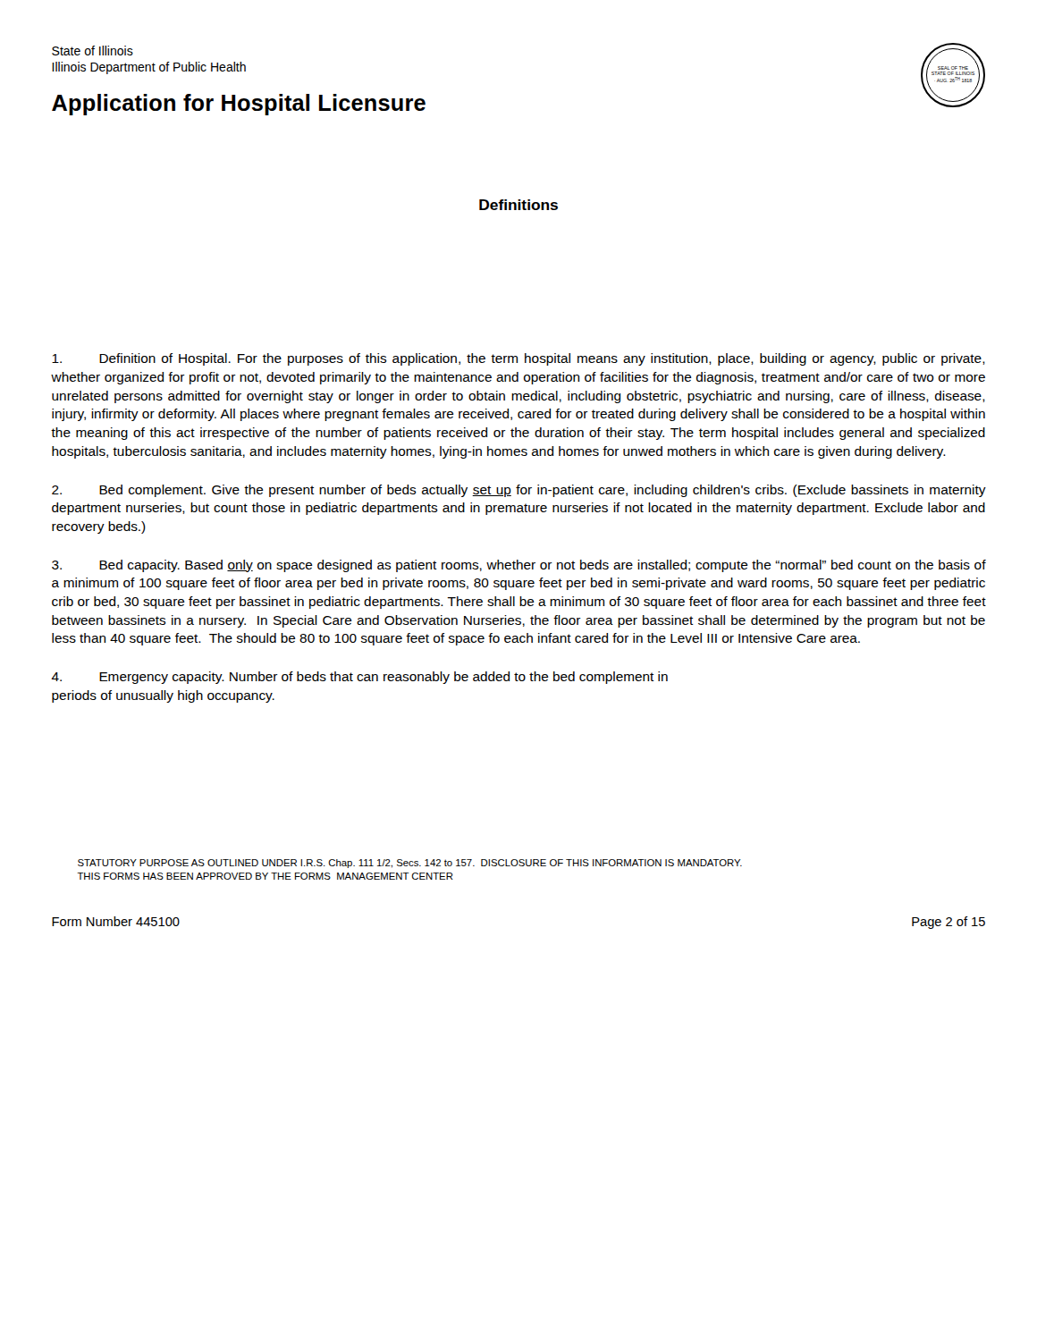State of Illinois
Illinois Department of Public Health
Application for Hospital Licensure
SEAL OF THE STATE OF ILLINOIS · AUG. 26TH 1818
Definitions
1. Definition of Hospital. For the purposes of this application, the term hospital means any institution, place, building or agency, public or private, whether organized for profit or not, devoted primarily to the maintenance and operation of facilities for the diagnosis, treatment and/or care of two or more unrelated persons admitted for overnight stay or longer in order to obtain medical, including obstetric, psychiatric and nursing, care of illness, disease, injury, infirmity or deformity. All places where pregnant females are received, cared for or treated during delivery shall be considered to be a hospital within the meaning of this act irrespective of the number of patients received or the duration of their stay. The term hospital includes general and specialized hospitals, tuberculosis sanitaria, and includes maternity homes, lying-in homes and homes for unwed mothers in which care is given during delivery.
2. Bed complement. Give the present number of beds actually set up for in-patient care, including children's cribs. (Exclude bassinets in maternity department nurseries, but count those in pediatric departments and in premature nurseries if not located in the maternity department. Exclude labor and recovery beds.)
3. Bed capacity. Based only on space designed as patient rooms, whether or not beds are installed; compute the “normal” bed count on the basis of a minimum of 100 square feet of floor area per bed in private rooms, 80 square feet per bed in semi-private and ward rooms, 50 square feet per pediatric crib or bed, 30 square feet per bassinet in pediatric departments. There shall be a minimum of 30 square feet of floor area for each bassinet and three feet between bassinets in a nursery. In Special Care and Observation Nurseries, the floor area per bassinet shall be determined by the program but not be less than 40 square feet. The should be 80 to 100 square feet of space fo each infant cared for in the Level III or Intensive Care area.
4. Emergency capacity. Number of beds that can reasonably be added to the bed complement in
periods of unusually high occupancy.
STATUTORY PURPOSE AS OUTLINED UNDER I.R.S. Chap. 111 1/2, Secs. 142 to 157. DISCLOSURE OF THIS INFORMATION IS MANDATORY.
THIS FORMS HAS BEEN APPROVED BY THE FORMS MANAGEMENT CENTER
Form Number 445100 Page 2 of 15